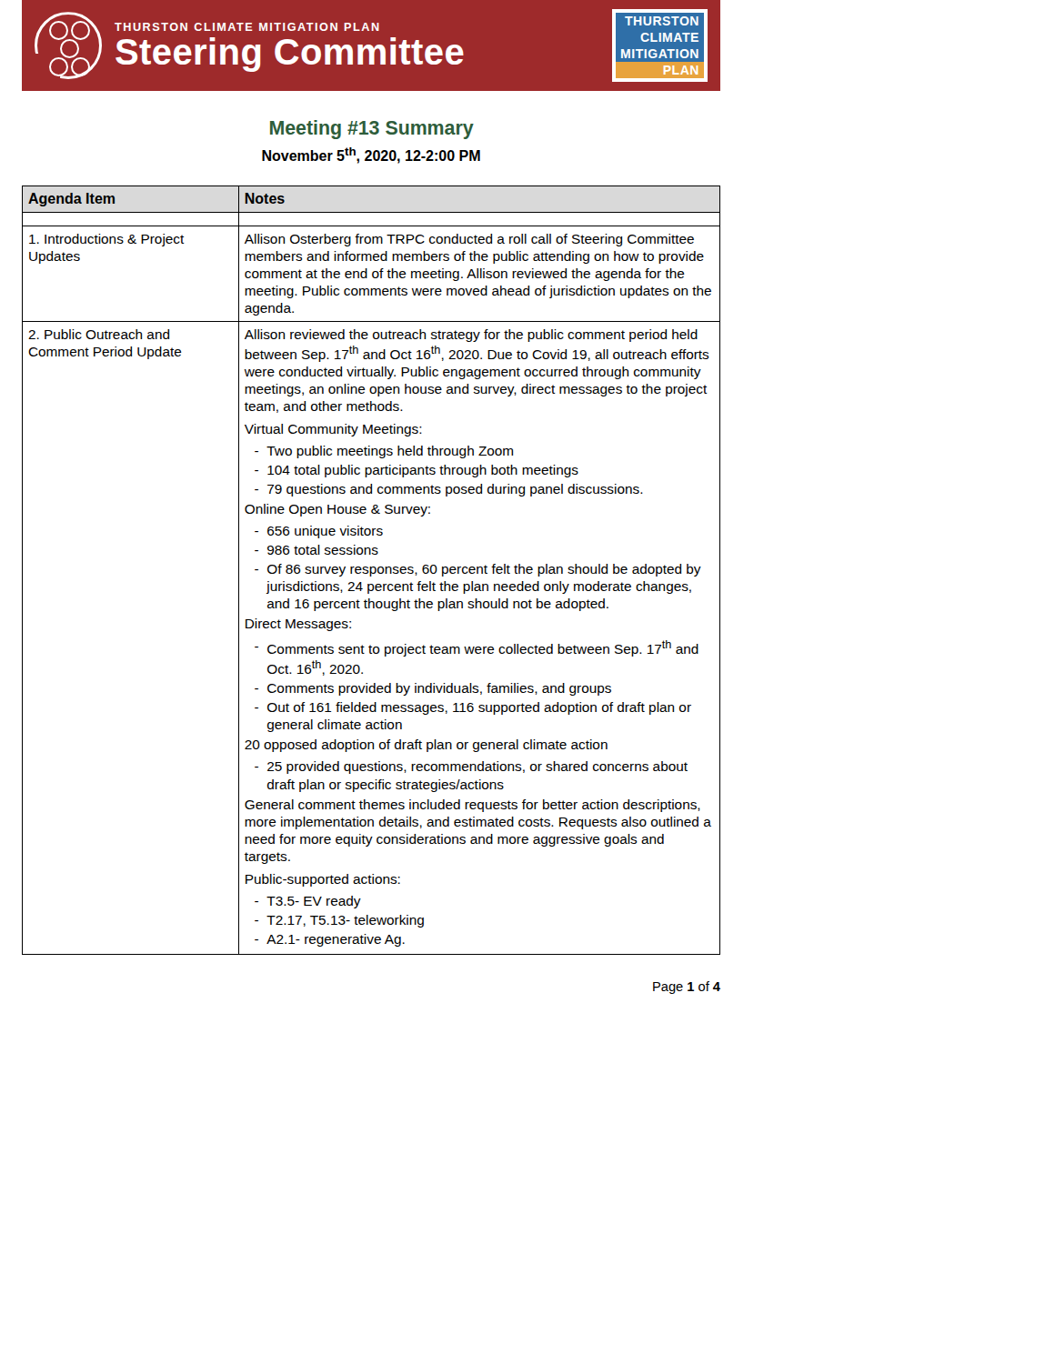Thurston Climate Mitigation Plan
Steering Committee
THURSTON CLIMATE MITIGATION PLAN
Meeting #13 Summary
November 5th, 2020, 12-2:00 PM
| Agenda Item | Notes |
| --- | --- |
| 1. Introductions & Project Updates | Allison Osterberg from TRPC conducted a roll call of Steering Committee members and informed members of the public attending on how to provide comment at the end of the meeting. Allison reviewed the agenda for the meeting. Public comments were moved ahead of jurisdiction updates on the agenda. |
| 2. Public Outreach and Comment Period Update | Allison reviewed the outreach strategy for the public comment period held between Sep. 17 th and Oct 16 th , 2020. Due to Covid 19, all outreach efforts were conducted virtually. Public engagement occurred through community meetings, an online open house and survey, direct messages to the project team, and other methods. Virtual Community Meetings: Two public meetings held through Zoom 104 total public participants through both meetings 79 questions and comments posed during panel discussions. Online Open House & Survey: 656 unique visitors 986 total sessions Of 86 survey responses, 60 percent felt the plan should be adopted by jurisdictions, 24 percent felt the plan needed only moderate changes, and 16 percent thought the plan should not be adopted. Direct Messages: Comments sent to project team were collected between Sep. 17 th and Oct. 16 th , 2020. Comments provided by individuals, families, and groups Out of 161 fielded messages, 116 supported adoption of draft plan or general climate action 20 opposed adoption of draft plan or general climate action 25 provided questions, recommendations, or shared concerns about draft plan or specific strategies/actions General comment themes included requests for better action descriptions, more implementation details, and estimated costs. Requests also outlined a need for more equity considerations and more aggressive goals and targets. Public-supported actions: T3.5- EV ready T2.17, T5.13- teleworking A2.1- regenerative Ag. |
Page 1 of 4